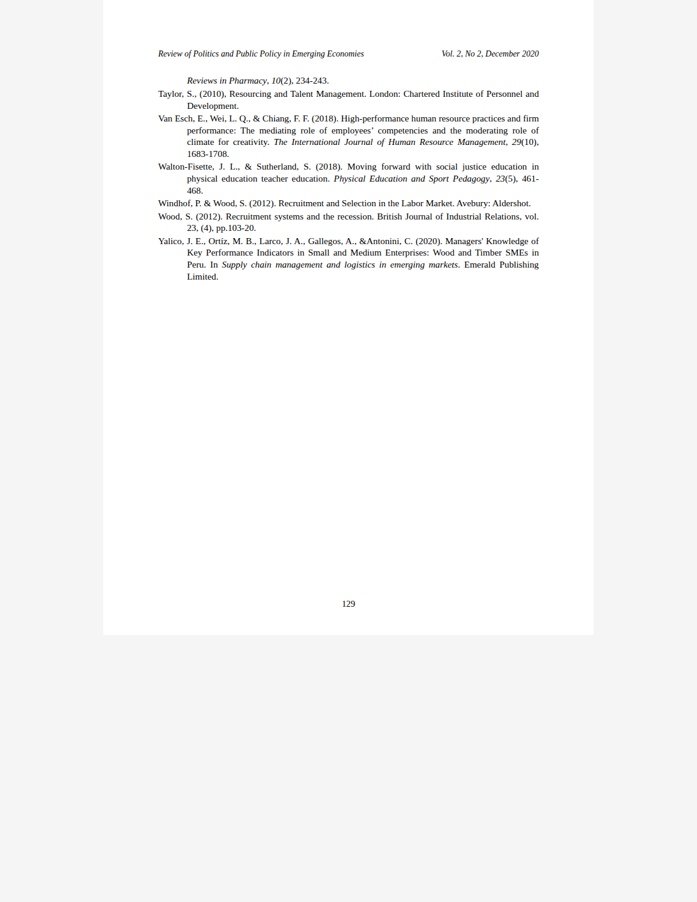Review of Politics and Public Policy in Emerging Economies
Vol. 2, No 2, December 2020
Reviews in Pharmacy, 10(2), 234-243.
Taylor, S., (2010), Resourcing and Talent Management. London: Chartered Institute of Personnel and Development.
Van Esch, E., Wei, L. Q., & Chiang, F. F. (2018). High-performance human resource practices and firm performance: The mediating role of employees’ competencies and the moderating role of climate for creativity. The International Journal of Human Resource Management, 29(10), 1683-1708.
Walton-Fisette, J. L., & Sutherland, S. (2018). Moving forward with social justice education in physical education teacher education. Physical Education and Sport Pedagogy, 23(5), 461-468.
Windhof, P. & Wood, S. (2012). Recruitment and Selection in the Labor Market. Avebury: Aldershot.
Wood, S. (2012). Recruitment systems and the recession. British Journal of Industrial Relations, vol. 23, (4), pp.103-20.
Yalico, J. E., Ortíz, M. B., Larco, J. A., Gallegos, A., &Antonini, C. (2020). Managers' Knowledge of Key Performance Indicators in Small and Medium Enterprises: Wood and Timber SMEs in Peru. In Supply chain management and logistics in emerging markets. Emerald Publishing Limited.
129